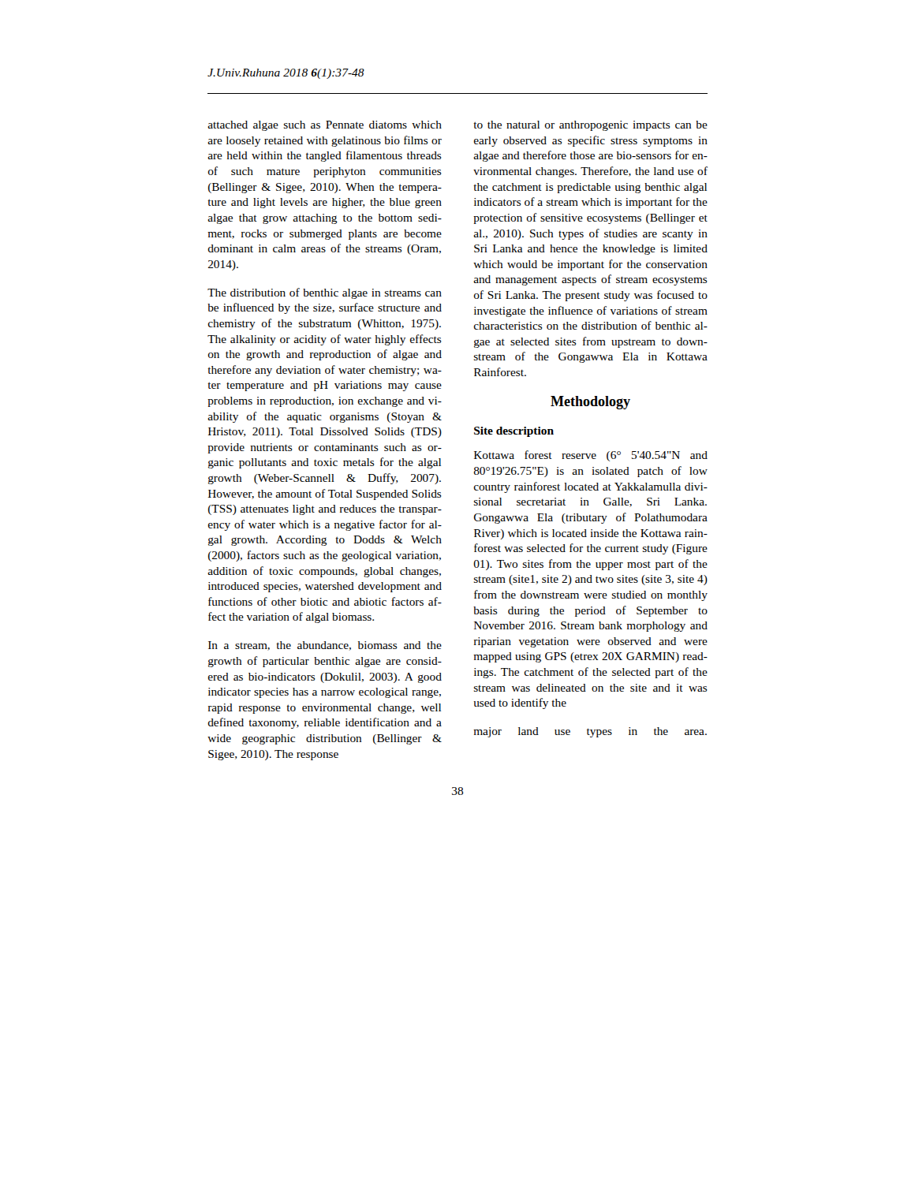J.Univ.Ruhuna 2018 6(1):37-48
attached algae such as Pennate diatoms which are loosely retained with gelatinous bio films or are held within the tangled filamentous threads of such mature periphyton communities (Bellinger & Sigee, 2010). When the temperature and light levels are higher, the blue green algae that grow attaching to the bottom sediment, rocks or submerged plants are become dominant in calm areas of the streams (Oram, 2014).
The distribution of benthic algae in streams can be influenced by the size, surface structure and chemistry of the substratum (Whitton, 1975). The alkalinity or acidity of water highly effects on the growth and reproduction of algae and therefore any deviation of water chemistry; water temperature and pH variations may cause problems in reproduction, ion exchange and viability of the aquatic organisms (Stoyan & Hristov, 2011). Total Dissolved Solids (TDS) provide nutrients or contaminants such as organic pollutants and toxic metals for the algal growth (Weber-Scannell & Duffy, 2007). However, the amount of Total Suspended Solids (TSS) attenuates light and reduces the transparency of water which is a negative factor for algal growth. According to Dodds & Welch (2000), factors such as the geological variation, addition of toxic compounds, global changes, introduced species, watershed development and functions of other biotic and abiotic factors affect the variation of algal biomass.
In a stream, the abundance, biomass and the growth of particular benthic algae are considered as bio-indicators (Dokulil, 2003). A good indicator species has a narrow ecological range, rapid response to environmental change, well defined taxonomy, reliable identification and a wide geographic distribution (Bellinger & Sigee, 2010). The response
to the natural or anthropogenic impacts can be early observed as specific stress symptoms in algae and therefore those are bio-sensors for environmental changes. Therefore, the land use of the catchment is predictable using benthic algal indicators of a stream which is important for the protection of sensitive ecosystems (Bellinger et al., 2010). Such types of studies are scanty in Sri Lanka and hence the knowledge is limited which would be important for the conservation and management aspects of stream ecosystems of Sri Lanka. The present study was focused to investigate the influence of variations of stream characteristics on the distribution of benthic algae at selected sites from upstream to downstream of the Gongawwa Ela in Kottawa Rainforest.
Methodology
Site description
Kottawa forest reserve (6° 5'40.54"N and 80°19'26.75"E) is an isolated patch of low country rainforest located at Yakkalamulla divisional secretariat in Galle, Sri Lanka. Gongawwa Ela (tributary of Polathumodara River) which is located inside the Kottawa rainforest was selected for the current study (Figure 01). Two sites from the upper most part of the stream (site1, site 2) and two sites (site 3, site 4) from the downstream were studied on monthly basis during the period of September to November 2016. Stream bank morphology and riparian vegetation were observed and were mapped using GPS (etrex 20X GARMIN) readings. The catchment of the selected part of the stream was delineated on the site and it was used to identify the
major land use types in the area.
38